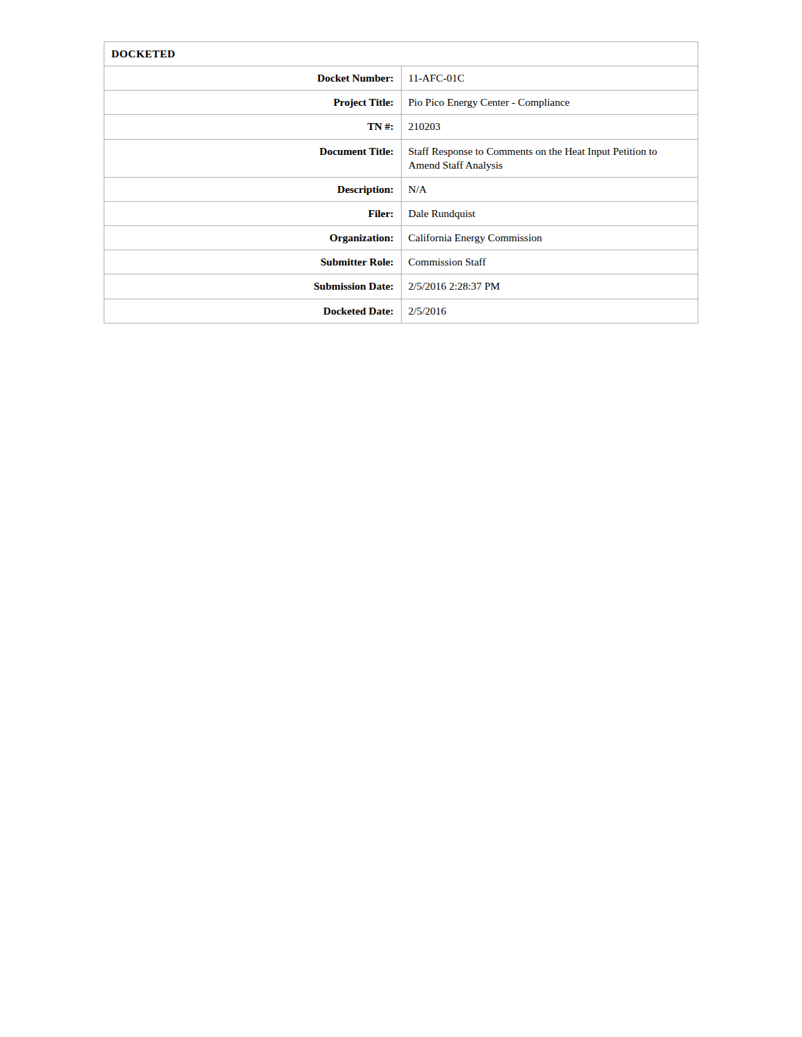| DOCKETED |
| Docket Number: | 11-AFC-01C |
| Project Title: | Pio Pico Energy Center - Compliance |
| TN #: | 210203 |
| Document Title: | Staff Response to Comments on the Heat Input Petition to Amend Staff Analysis |
| Description: | N/A |
| Filer: | Dale Rundquist |
| Organization: | California Energy Commission |
| Submitter Role: | Commission Staff |
| Submission Date: | 2/5/2016 2:28:37 PM |
| Docketed Date: | 2/5/2016 |